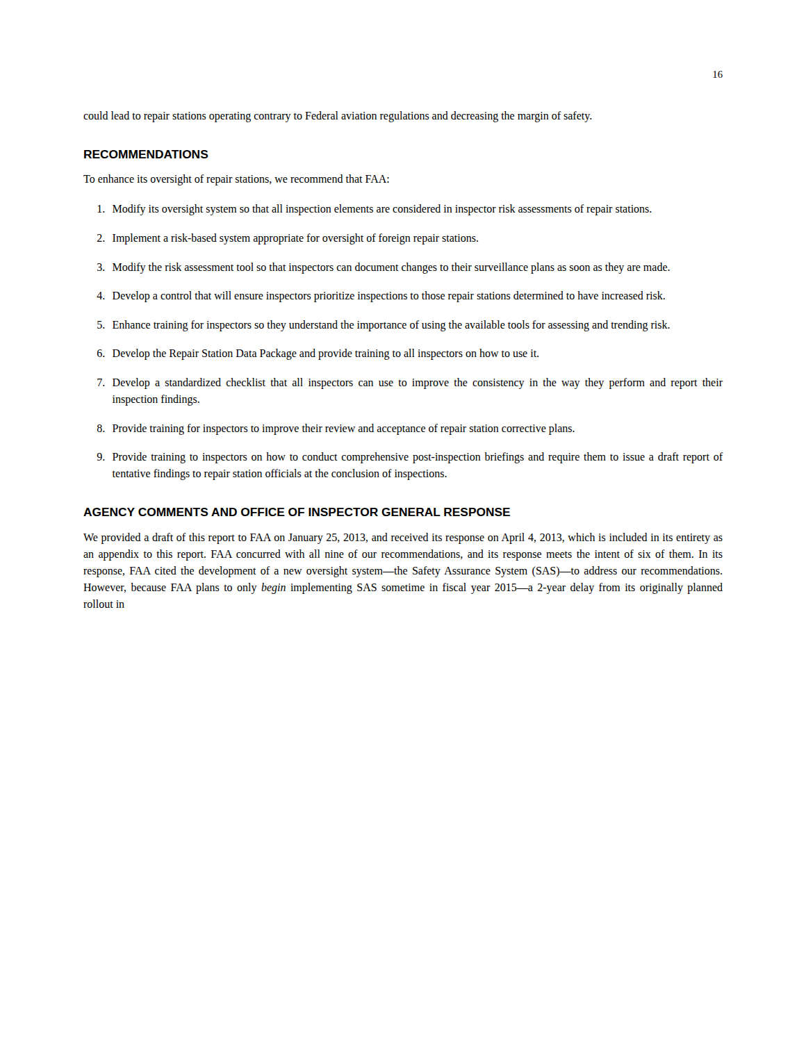16
could lead to repair stations operating contrary to Federal aviation regulations and decreasing the margin of safety.
RECOMMENDATIONS
To enhance its oversight of repair stations, we recommend that FAA:
Modify its oversight system so that all inspection elements are considered in inspector risk assessments of repair stations.
Implement a risk-based system appropriate for oversight of foreign repair stations.
Modify the risk assessment tool so that inspectors can document changes to their surveillance plans as soon as they are made.
Develop a control that will ensure inspectors prioritize inspections to those repair stations determined to have increased risk.
Enhance training for inspectors so they understand the importance of using the available tools for assessing and trending risk.
Develop the Repair Station Data Package and provide training to all inspectors on how to use it.
Develop a standardized checklist that all inspectors can use to improve the consistency in the way they perform and report their inspection findings.
Provide training for inspectors to improve their review and acceptance of repair station corrective plans.
Provide training to inspectors on how to conduct comprehensive post-inspection briefings and require them to issue a draft report of tentative findings to repair station officials at the conclusion of inspections.
AGENCY COMMENTS AND OFFICE OF INSPECTOR GENERAL RESPONSE
We provided a draft of this report to FAA on January 25, 2013, and received its response on April 4, 2013, which is included in its entirety as an appendix to this report. FAA concurred with all nine of our recommendations, and its response meets the intent of six of them. In its response, FAA cited the development of a new oversight system—the Safety Assurance System (SAS)—to address our recommendations. However, because FAA plans to only begin implementing SAS sometime in fiscal year 2015—a 2-year delay from its originally planned rollout in